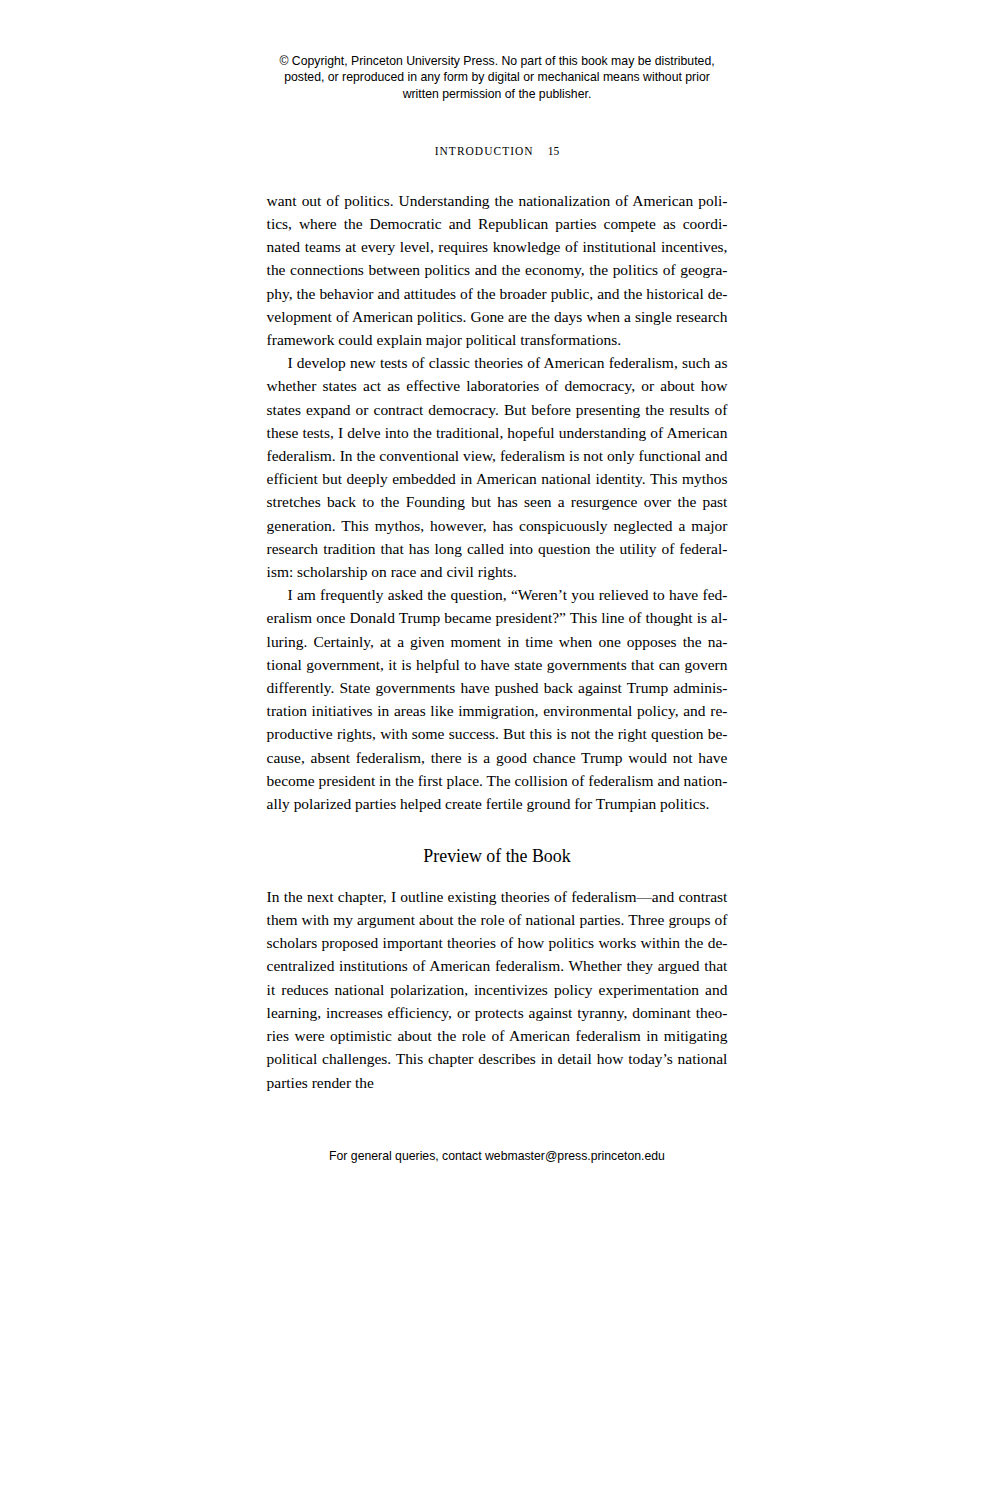© Copyright, Princeton University Press. No part of this book may be distributed, posted, or reproduced in any form by digital or mechanical means without prior written permission of the publisher.
INTRODUCTION 15
want out of politics. Understanding the nationalization of American politics, where the Democratic and Republican parties compete as coordinated teams at every level, requires knowledge of institutional incentives, the connections between politics and the economy, the politics of geography, the behavior and attitudes of the broader public, and the historical development of American politics. Gone are the days when a single research framework could explain major political transformations.
I develop new tests of classic theories of American federalism, such as whether states act as effective laboratories of democracy, or about how states expand or contract democracy. But before presenting the results of these tests, I delve into the traditional, hopeful understanding of American federalism. In the conventional view, federalism is not only functional and efficient but deeply embedded in American national identity. This mythos stretches back to the Founding but has seen a resurgence over the past generation. This mythos, however, has conspicuously neglected a major research tradition that has long called into question the utility of federalism: scholarship on race and civil rights.
I am frequently asked the question, “Weren’t you relieved to have federalism once Donald Trump became president?” This line of thought is alluring. Certainly, at a given moment in time when one opposes the national government, it is helpful to have state governments that can govern differently. State governments have pushed back against Trump administration initiatives in areas like immigration, environmental policy, and reproductive rights, with some success. But this is not the right question because, absent federalism, there is a good chance Trump would not have become president in the first place. The collision of federalism and nationally polarized parties helped create fertile ground for Trumpian politics.
Preview of the Book
In the next chapter, I outline existing theories of federalism—and contrast them with my argument about the role of national parties. Three groups of scholars proposed important theories of how politics works within the decentralized institutions of American federalism. Whether they argued that it reduces national polarization, incentivizes policy experimentation and learning, increases efficiency, or protects against tyranny, dominant theories were optimistic about the role of American federalism in mitigating political challenges. This chapter describes in detail how today’s national parties render the
For general queries, contact webmaster@press.princeton.edu